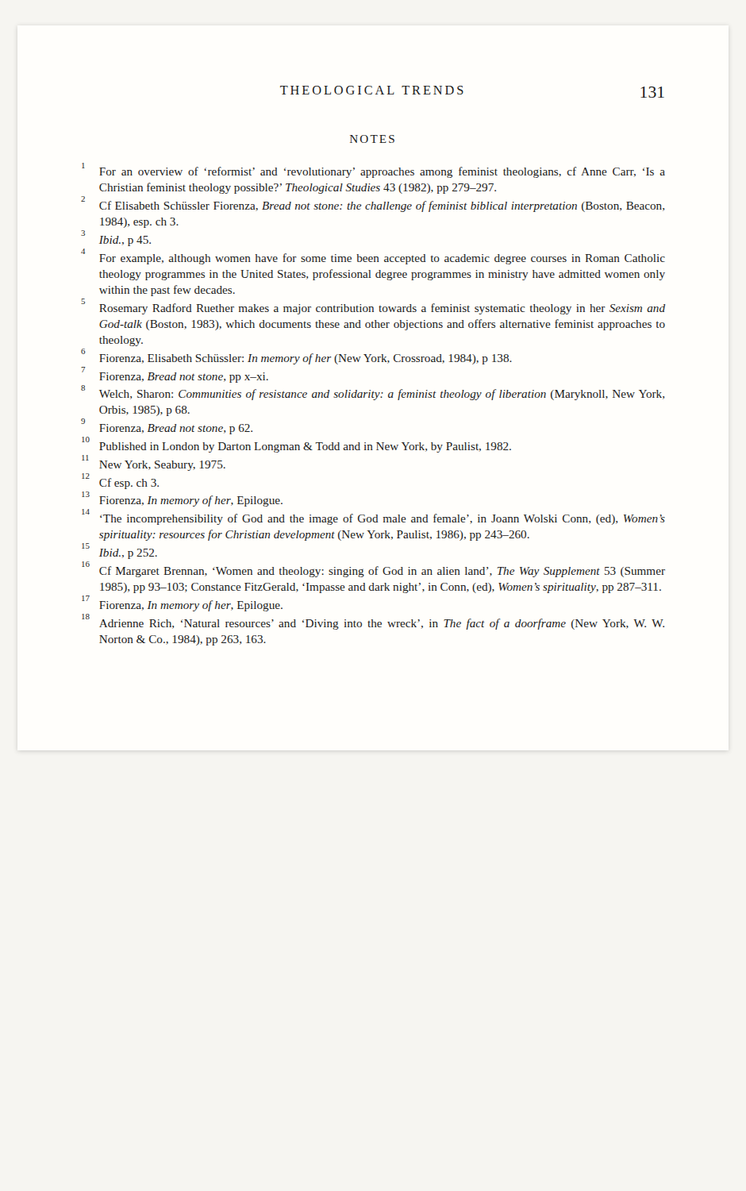Theological Trends 131
Notes
1 For an overview of ‘reformist’ and ‘revolutionary’ approaches among feminist theologians, cf Anne Carr, ‘Is a Christian feminist theology possible?’ Theological Studies 43 (1982), pp 279–297.
2 Cf Elisabeth Schüssler Fiorenza, Bread not stone: the challenge of feminist biblical interpretation (Boston, Beacon, 1984), esp. ch 3.
3 Ibid., p 45.
4 For example, although women have for some time been accepted to academic degree courses in Roman Catholic theology programmes in the United States, professional degree programmes in ministry have admitted women only within the past few decades.
5 Rosemary Radford Ruether makes a major contribution towards a feminist systematic theology in her Sexism and God-talk (Boston, 1983), which documents these and other objections and offers alternative feminist approaches to theology.
6 Fiorenza, Elisabeth Schüssler: In memory of her (New York, Crossroad, 1984), p 138.
7 Fiorenza, Bread not stone, pp x–xi.
8 Welch, Sharon: Communities of resistance and solidarity: a feminist theology of liberation (Maryknoll, New York, Orbis, 1985), p 68.
9 Fiorenza, Bread not stone, p 62.
10 Published in London by Darton Longman & Todd and in New York, by Paulist, 1982.
11 New York, Seabury, 1975.
12 Cf esp. ch 3.
13 Fiorenza, In memory of her, Epilogue.
14‘The incomprehensibility of God and the image of God male and female’, in Joann Wolski Conn, (ed), Women’s spirituality: resources for Christian development (New York, Paulist, 1986), pp 243–260.
15 Ibid., p 252.
16 Cf Margaret Brennan, ‘Women and theology: singing of God in an alien land’, The Way Supplement 53 (Summer 1985), pp 93–103; Constance FitzGerald, ‘Impasse and dark night’, in Conn, (ed), Women’s spirituality, pp 287–311.
17 Fiorenza, In memory of her, Epilogue.
18 Adrienne Rich, ‘Natural resources’ and ‘Diving into the wreck’, in The fact of a doorframe (New York, W. W. Norton & Co., 1984), pp 263, 163.